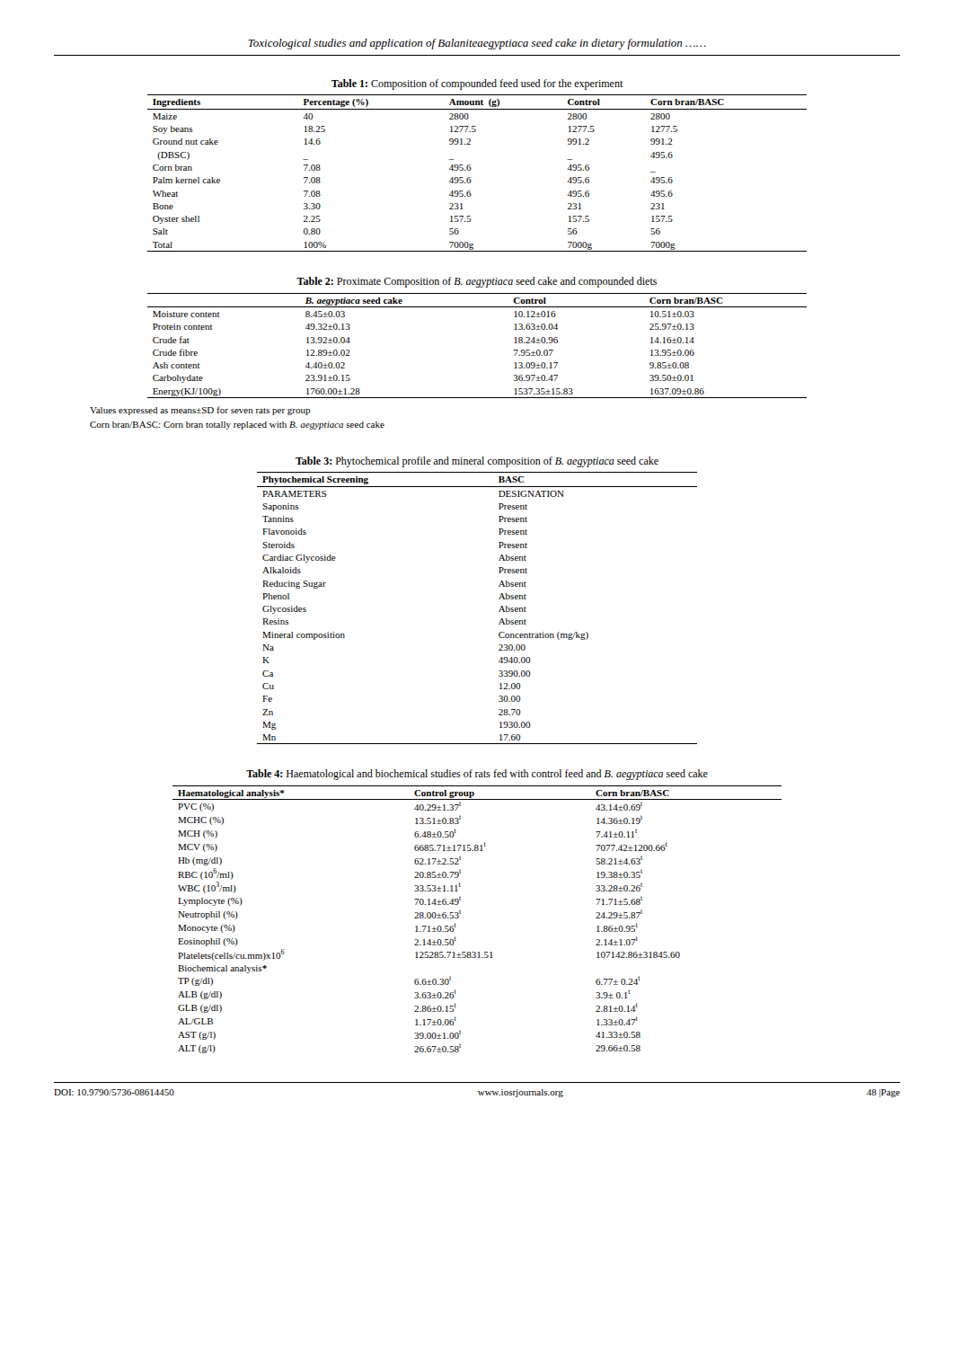Toxicological studies and application of Balaniteaegyptiaca seed cake in dietary formulation ……
Table 1: Composition of compounded feed used for the experiment
| Ingredients | Percentage (%) | Amount (g) | Control | Corn bran/BASC |
| --- | --- | --- | --- | --- |
| Maize | 40 | 2800 | 2800 | 2800 |
| Soy beans | 18.25 | 1277.5 | 1277.5 | 1277.5 |
| Ground nut cake | 14.6 | 991.2 | 991.2 | 991.2 |
| (DBSC) | _ | _ | _ | 495.6 |
| Corn bran | 7.08 | 495.6 | 495.6 | _ |
| Palm kernel cake | 7.08 | 495.6 | 495.6 | 495.6 |
| Wheat | 7.08 | 495.6 | 495.6 | 495.6 |
| Bone | 3.30 | 231 | 231 | 231 |
| Oyster shell | 2.25 | 157.5 | 157.5 | 157.5 |
| Salt | 0.80 | 56 | 56 | 56 |
| Total | 100% | 7000g | 7000g | 7000g |
Table 2: Proximate Composition of B. aegyptiaca seed cake and compounded diets
| | B. aegyptiaca seed cake | Control | Corn bran/BASC |
| --- | --- | --- | --- |
| Moisture content | 8.45±0.03 | 10.12±016 | 10.51±0.03 |
| Protein content | 49.32±0.13 | 13.63±0.04 | 25.97±0.13 |
| Crude fat | 13.92±0.04 | 18.24±0.96 | 14.16±0.14 |
| Crude fibre | 12.89±0.02 | 7.95±0.07 | 13.95±0.06 |
| Ash content | 4.40±0.02 | 13.09±0.17 | 9.85±0.08 |
| Carbohydate | 23.91±0.15 | 36.97±0.47 | 39.50±0.01 |
| Energy(KJ/100g) | 1760.00±1.28 | 1537.35±15.83 | 1637.09±0.86 |
Values expressed as means±SD for seven rats per group
Corn bran/BASC: Corn bran totally replaced with B. aegyptiaca seed cake
Table 3: Phytochemical profile and mineral composition of B. aegyptiaca seed cake
| Phytochemical Screening | BASC |
| --- | --- |
| PARAMETERS | DESIGNATION |
| Saponins | Present |
| Tannins | Present |
| Flavonoids | Present |
| Steroids | Present |
| Cardiac Glycoside | Absent |
| Alkaloids | Present |
| Reducing Sugar | Absent |
| Phenol | Absent |
| Glycosides | Absent |
| Resins | Absent |
| Mineral composition | Concentration (mg/kg) |
| Na | 230.00 |
| K | 4940.00 |
| Ca | 3390.00 |
| Cu | 12.00 |
| Fe | 30.00 |
| Zn | 28.70 |
| Mg | 1930.00 |
| Mn | 17.60 |
Table 4: Haematological and biochemical studies of rats fed with control feed and B. aegyptiaca seed cake
| Haematological analysis* | Control group | Corn bran/BASC |
| --- | --- | --- |
| PVC (%) | 40.29±1.37 t | 43.14±0.69 t |
| MCHC (%) | 13.51±0.83 t | 14.36±0.19 t |
| MCH (%) | 6.48±0.50 t | 7.41±0.11 t |
| MCV (%) | 6685.71±1715.81 t | 7077.42±1200.66 t |
| Hb (mg/dl) | 62.17±2.52 t | 58.21±4.63 t |
| RBC (10 6 /ml) | 20.85±0.79 t | 19.38±0.35 t |
| WBC (10 3 /ml) | 33.53±1.11 t | 33.28±0.26 t |
| Lymplocyte (%) | 70.14±6.49 t | 71.71±5.68 t |
| Neutrophil (%) | 28.00±6.53 t | 24.29±5.87 t |
| Monocyte (%) | 1.71±0.56 t | 1.86±0.95 t |
| Eosinophil (%) | 2.14±0.50 t | 2.14±1.07 t |
| Platelets(cells/cu.mm)x10 6 | 125285.71±5831.51 | 107142.86±31845.60 |
| Biochemical analysis * | | |
| TP (g/dl) | 6.6±0.30 t | 6.77± 0.24 t |
| ALB (g/dl) | 3.63±0.26 t | 3.9± 0.1 t |
| GLB (g/dl) | 2.86±0.15 t | 2.81±0.14 t |
| AL/GLB | 1.17±0.06 t | 1.33±0.47 t |
| AST (g/l) | 39.00±1.00 t | 41.33±0.58 |
| ALT (g/l) | 26.67±0.58 t | 29.66±0.58 |
DOI: 10.9790/5736-08614450
www.iosrjournals.org
48 |Page